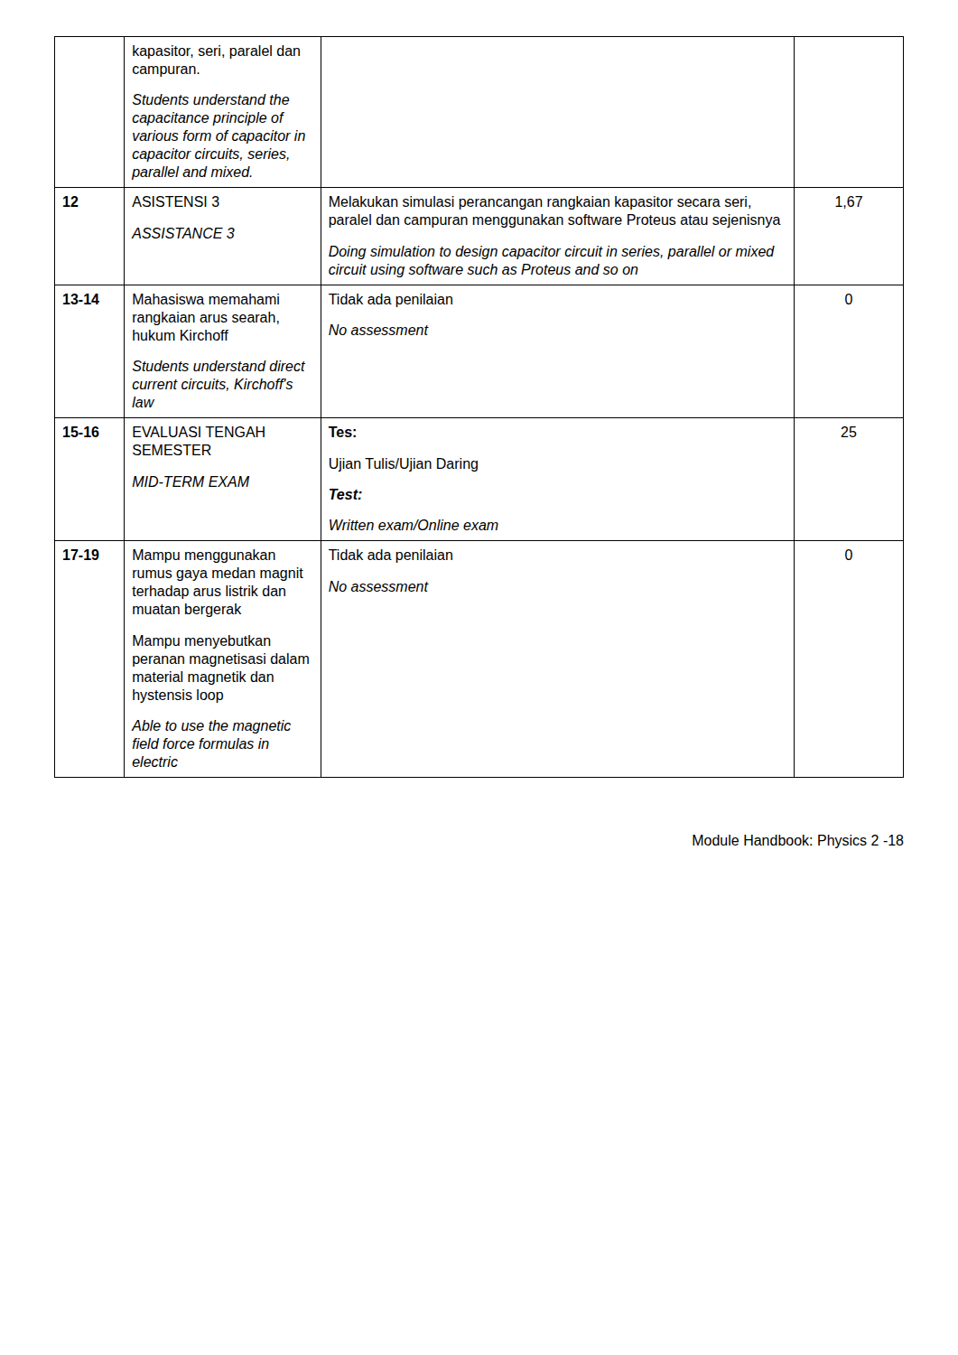| | kapasitor, seri, paralel dan campuran. Students understand the capacitance principle of various form of capacitor in capacitor circuits, series, parallel and mixed. | | |
| 12 | ASISTENSI 3 ASSISTANCE 3 | Melakukan simulasi perancangan rangkaian kapasitor secara seri, paralel dan campuran menggunakan software Proteus atau sejenisnya Doing simulation to design capacitor circuit in series, parallel or mixed circuit using software such as Proteus and so on | 1,67 |
| 13-14 | Mahasiswa memahami rangkaian arus searah, hukum Kirchoff Students understand direct current circuits, Kirchoff's law | Tidak ada penilaian No assessment | 0 |
| 15-16 | EVALUASI TENGAH SEMESTER MID-TERM EXAM | Tes: Ujian Tulis/Ujian Daring Test: Written exam/Online exam | 25 |
| 17-19 | Mampu menggunakan rumus gaya medan magnit terhadap arus listrik dan muatan bergerak Mampu menyebutkan peranan magnetisasi dalam material magnetik dan hystensis loop Able to use the magnetic field force formulas in electric | Tidak ada penilaian No assessment | 0 |
Module Handbook: Physics 2 -18